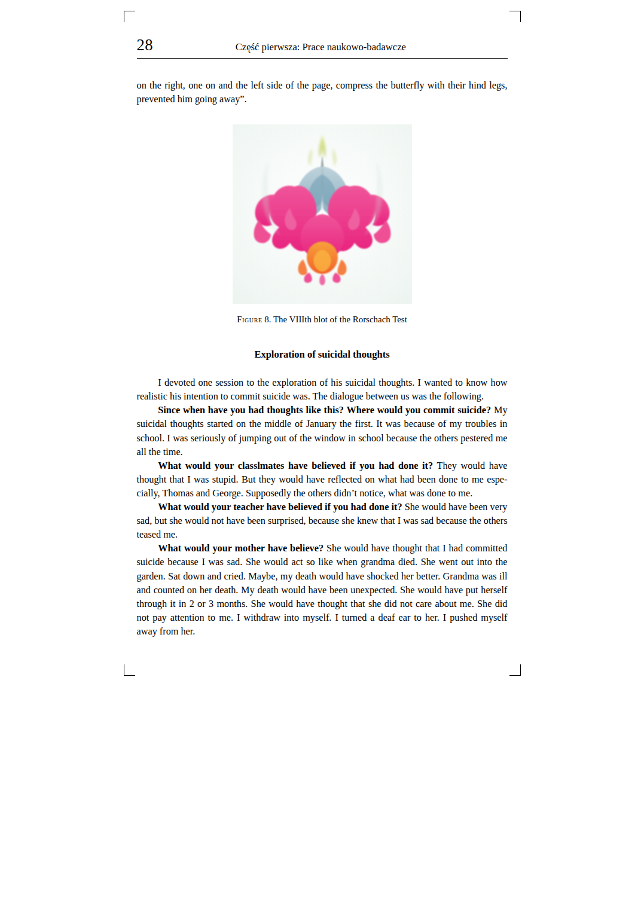28 Część pierwsza: Prace naukowo-badawcze
on the right, one on and the left side of the page, compress the butterfly with their hind legs, prevented him going away”.
Figure 8. The VIIIth blot of the Rorschach Test
Exploration of suicidal thoughts
I devoted one session to the exploration of his suicidal thoughts. I wanted to know how realistic his intention to commit suicide was. The dialogue between us was the following.
Since when have you had thoughts like this? Where would you commit suicide? My suicidal thoughts started on the middle of January the first. It was because of my troubles in school. I was seriously of jumping out of the window in school because the others pestered me all the time.
What would your classlmates have believed if you had done it? They would have thought that I was stupid. But they would have reflected on what had been done to me especially, Thomas and George. Supposedly the others didn’t notice, what was done to me.
What would your teacher have believed if you had done it? She would have been very sad, but she would not have been surprised, because she knew that I was sad because the others teased me.
What would your mother have believe? She would have thought that I had committed suicide because I was sad. She would act so like when grandma died. She went out into the garden. Sat down and cried. Maybe, my death would have shocked her better. Grandma was ill and counted on her death. My death would have been unexpected. She would have put herself through it in 2 or 3 months. She would have thought that she did not care about me. She did not pay attention to me. I withdraw into myself. I turned a deaf ear to her. I pushed myself away from her.